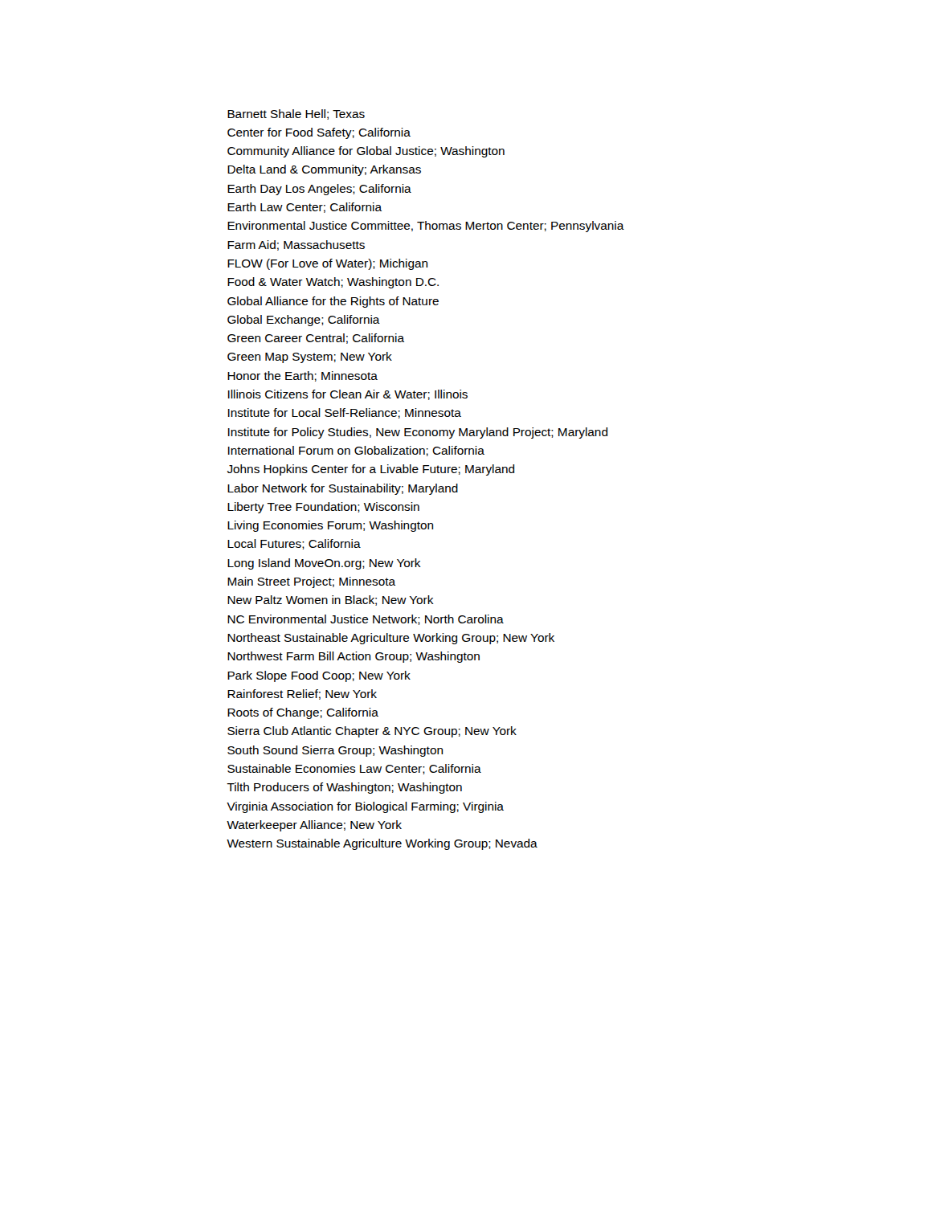Barnett Shale Hell; Texas
Center for Food Safety; California
Community Alliance for Global Justice; Washington
Delta Land & Community; Arkansas
Earth Day Los Angeles; California
Earth Law Center; California
Environmental Justice Committee, Thomas Merton Center; Pennsylvania
Farm Aid; Massachusetts
FLOW (For Love of Water); Michigan
Food & Water Watch; Washington D.C.
Global Alliance for the Rights of Nature
Global Exchange; California
Green Career Central; California
Green Map System; New York
Honor the Earth; Minnesota
Illinois Citizens for Clean Air & Water; Illinois
Institute for Local Self-Reliance; Minnesota
Institute for Policy Studies, New Economy Maryland Project; Maryland
International Forum on Globalization; California
Johns Hopkins Center for a Livable Future; Maryland
Labor Network for Sustainability; Maryland
Liberty Tree Foundation; Wisconsin
Living Economies Forum; Washington
Local Futures; California
Long Island MoveOn.org; New York
Main Street Project; Minnesota
New Paltz Women in Black; New York
NC Environmental Justice Network; North Carolina
Northeast Sustainable Agriculture Working Group; New York
Northwest Farm Bill Action Group; Washington
Park Slope Food Coop; New York
Rainforest Relief; New York
Roots of Change; California
Sierra Club Atlantic Chapter & NYC Group; New York
South Sound Sierra Group; Washington
Sustainable Economies Law Center; California
Tilth Producers of Washington; Washington
Virginia Association for Biological Farming; Virginia
Waterkeeper Alliance; New York
Western Sustainable Agriculture Working Group; Nevada